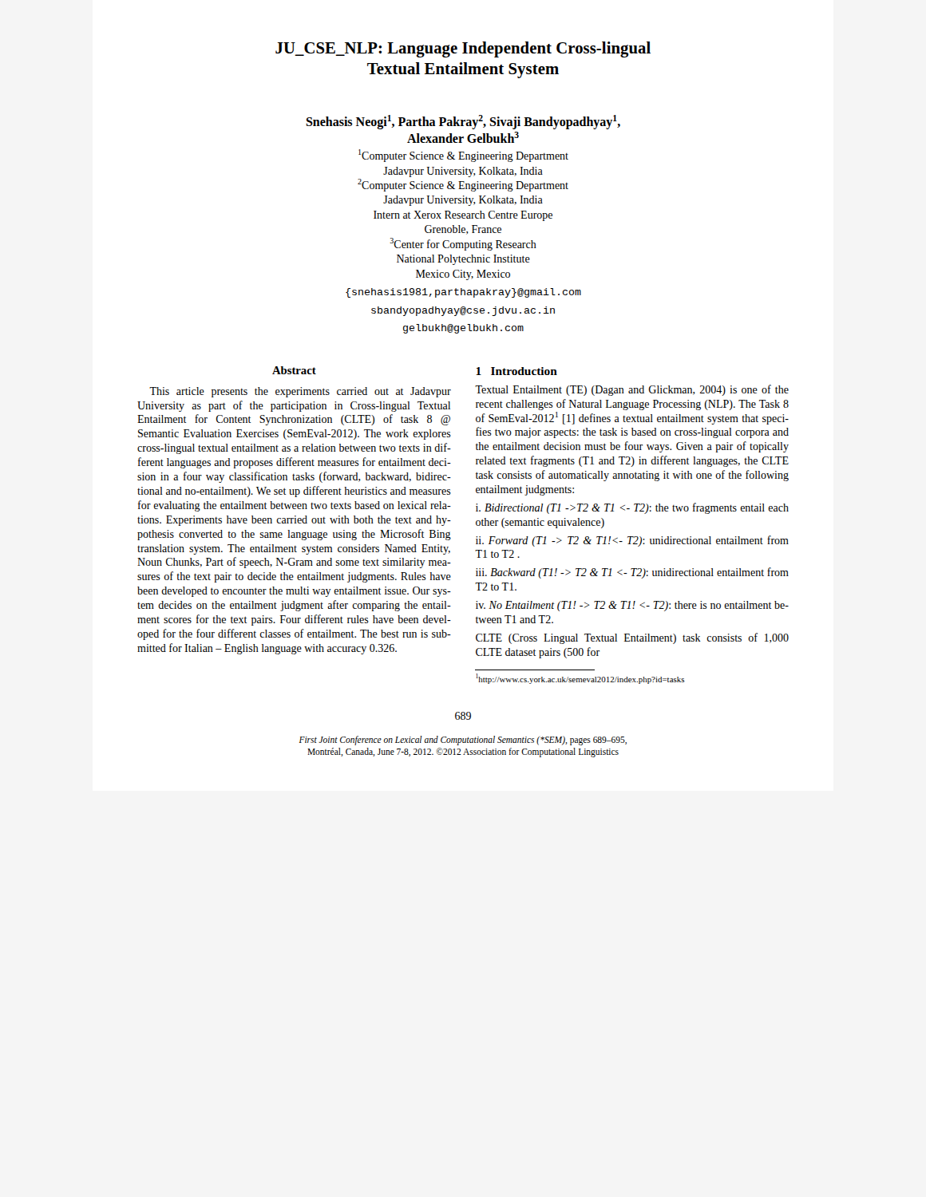JU_CSE_NLP: Language Independent Cross-lingual
Textual Entailment System
Snehasis Neogi1, Partha Pakray2, Sivaji Bandyopadhyay1,
Alexander Gelbukh3
1Computer Science & Engineering Department
Jadavpur University, Kolkata, India
2Computer Science & Engineering Department
Jadavpur University, Kolkata, India
Intern at Xerox Research Centre Europe
Grenoble, France
3Center for Computing Research
National Polytechnic Institute
Mexico City, Mexico
{snehasis1981,parthapakray}@gmail.com
sbandyopadhyay@cse.jdvu.ac.in
gelbukh@gelbukh.com
Abstract
This article presents the experiments carried out at Jadavpur University as part of the participation in Cross-lingual Textual Entailment for Content Synchronization (CLTE) of task 8 @ Semantic Evaluation Exercises (SemEval-2012). The work explores cross-lingual textual entailment as a relation between two texts in different languages and proposes different measures for entailment decision in a four way classification tasks (forward, backward, bidirectional and no-entailment). We set up different heuristics and measures for evaluating the entailment between two texts based on lexical relations. Experiments have been carried out with both the text and hypothesis converted to the same language using the Microsoft Bing translation system. The entailment system considers Named Entity, Noun Chunks, Part of speech, N-Gram and some text similarity measures of the text pair to decide the entailment judgments. Rules have been developed to encounter the multi way entailment issue. Our system decides on the entailment judgment after comparing the entailment scores for the text pairs. Four different rules have been developed for the four different classes of entailment. The best run is submitted for Italian – English language with accuracy 0.326.
1 Introduction
Textual Entailment (TE) (Dagan and Glickman, 2004) is one of the recent challenges of Natural Language Processing (NLP). The Task 8 of SemEval-20121 [1] defines a textual entailment system that specifies two major aspects: the task is based on cross-lingual corpora and the entailment decision must be four ways. Given a pair of topically related text fragments (T1 and T2) in different languages, the CLTE task consists of automatically annotating it with one of the following entailment judgments:
i. Bidirectional (T1 ->T2 & T1 <- T2): the two fragments entail each other (semantic equivalence)
ii. Forward (T1 -> T2 & T1!<- T2): unidirectional entailment from T1 to T2 .
iii. Backward (T1! -> T2 & T1 <- T2): unidirectional entailment from T2 to T1.
iv. No Entailment (T1! -> T2 & T1! <- T2): there is no entailment between T1 and T2.
CLTE (Cross Lingual Textual Entailment) task consists of 1,000 CLTE dataset pairs (500 for
1http://www.cs.york.ac.uk/semeval2012/index.php?id=tasks
689
First Joint Conference on Lexical and Computational Semantics (*SEM), pages 689–695,
Montréal, Canada, June 7-8, 2012. ©2012 Association for Computational Linguistics